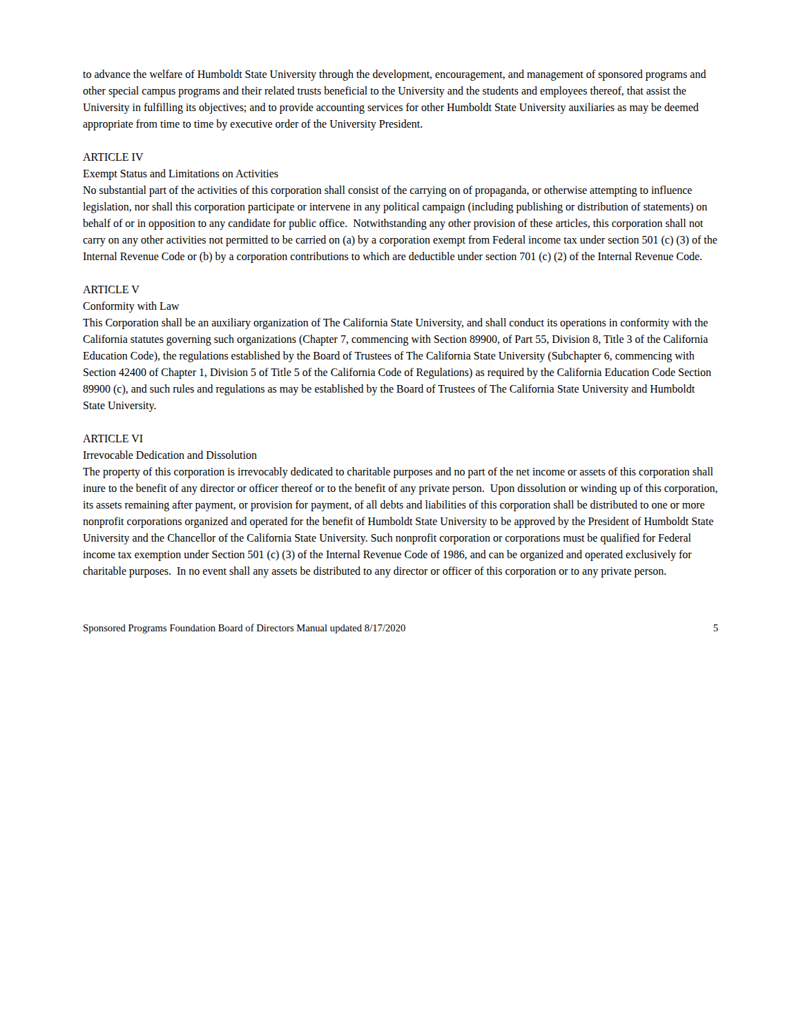to advance the welfare of Humboldt State University through the development, encouragement, and management of sponsored programs and other special campus programs and their related trusts beneficial to the University and the students and employees thereof, that assist the University in fulfilling its objectives; and to provide accounting services for other Humboldt State University auxiliaries as may be deemed appropriate from time to time by executive order of the University President.
ARTICLE IV
Exempt Status and Limitations on Activities
No substantial part of the activities of this corporation shall consist of the carrying on of propaganda, or otherwise attempting to influence legislation, nor shall this corporation participate or intervene in any political campaign (including publishing or distribution of statements) on behalf of or in opposition to any candidate for public office. Notwithstanding any other provision of these articles, this corporation shall not carry on any other activities not permitted to be carried on (a) by a corporation exempt from Federal income tax under section 501 (c) (3) of the Internal Revenue Code or (b) by a corporation contributions to which are deductible under section 701 (c) (2) of the Internal Revenue Code.
ARTICLE V
Conformity with Law
This Corporation shall be an auxiliary organization of The California State University, and shall conduct its operations in conformity with the California statutes governing such organizations (Chapter 7, commencing with Section 89900, of Part 55, Division 8, Title 3 of the California Education Code), the regulations established by the Board of Trustees of The California State University (Subchapter 6, commencing with Section 42400 of Chapter 1, Division 5 of Title 5 of the California Code of Regulations) as required by the California Education Code Section 89900 (c), and such rules and regulations as may be established by the Board of Trustees of The California State University and Humboldt State University.
ARTICLE VI
Irrevocable Dedication and Dissolution
The property of this corporation is irrevocably dedicated to charitable purposes and no part of the net income or assets of this corporation shall inure to the benefit of any director or officer thereof or to the benefit of any private person. Upon dissolution or winding up of this corporation, its assets remaining after payment, or provision for payment, of all debts and liabilities of this corporation shall be distributed to one or more nonprofit corporations organized and operated for the benefit of Humboldt State University to be approved by the President of Humboldt State University and the Chancellor of the California State University. Such nonprofit corporation or corporations must be qualified for Federal income tax exemption under Section 501 (c) (3) of the Internal Revenue Code of 1986, and can be organized and operated exclusively for charitable purposes. In no event shall any assets be distributed to any director or officer of this corporation or to any private person.
Sponsored Programs Foundation Board of Directors Manual updated 8/17/2020 5